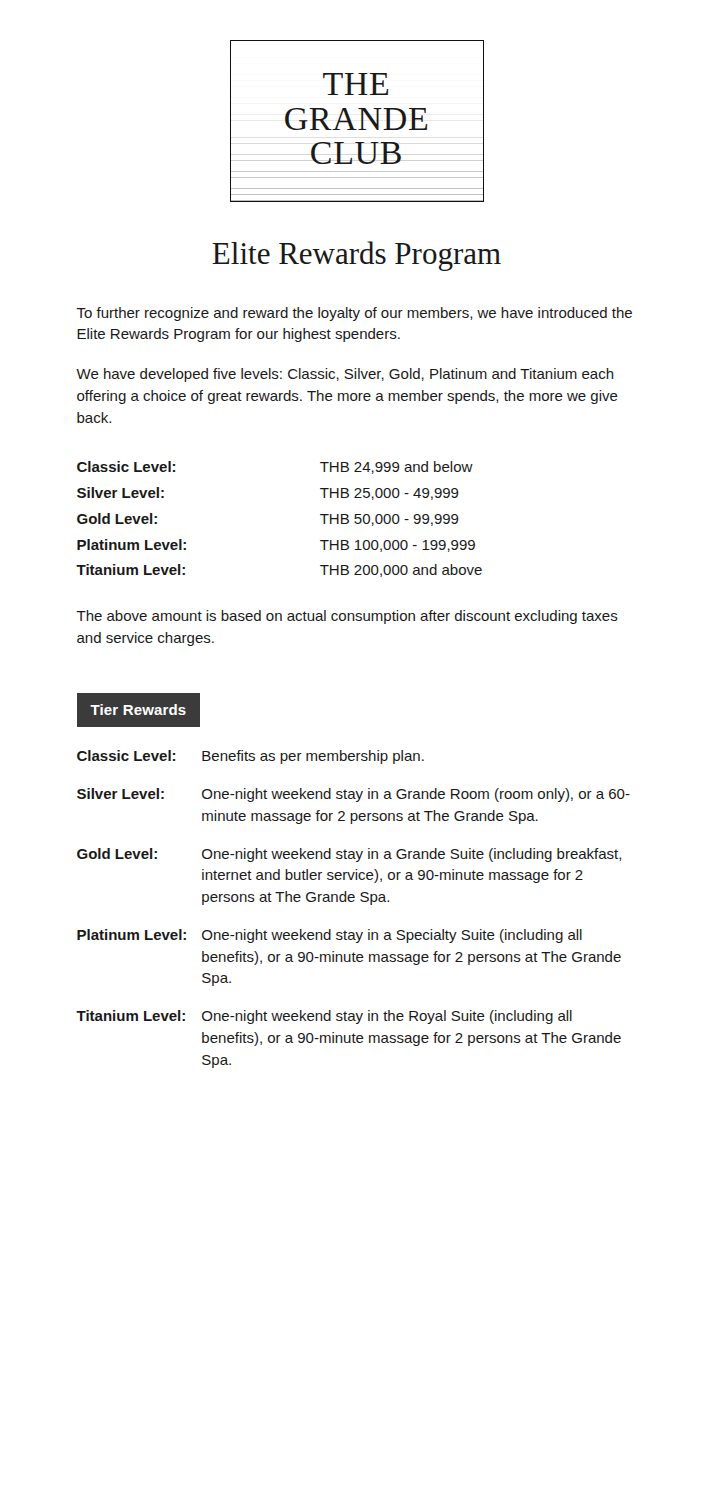The Grande Club
Elite Rewards Program
To further recognize and reward the loyalty of our members, we have introduced the Elite Rewards Program for our highest spenders.
We have developed five levels: Classic, Silver, Gold, Platinum and Titanium each offering a choice of great rewards. The more a member spends, the more we give back.
| Classic Level: | THB 24,999 and below |
| Silver Level: | THB 25,000 - 49,999 |
| Gold Level: | THB 50,000 - 99,999 |
| Platinum Level: | THB 100,000 - 199,999 |
| Titanium Level: | THB 200,000 and above |
The above amount is based on actual consumption after discount excluding taxes and service charges.
Tier Rewards
| Classic Level: | Benefits as per membership plan. |
| Silver Level: | One-night weekend stay in a Grande Room (room only), or a 60-minute massage for 2 persons at The Grande Spa. |
| Gold Level: | One-night weekend stay in a Grande Suite (including breakfast, internet and butler service), or a 90-minute massage for 2 persons at The Grande Spa. |
| Platinum Level: | One-night weekend stay in a Specialty Suite (including all benefits), or a 90-minute massage for 2 persons at The Grande Spa. |
| Titanium Level: | One-night weekend stay in the Royal Suite (including all benefits), or a 90-minute massage for 2 persons at The Grande Spa. |